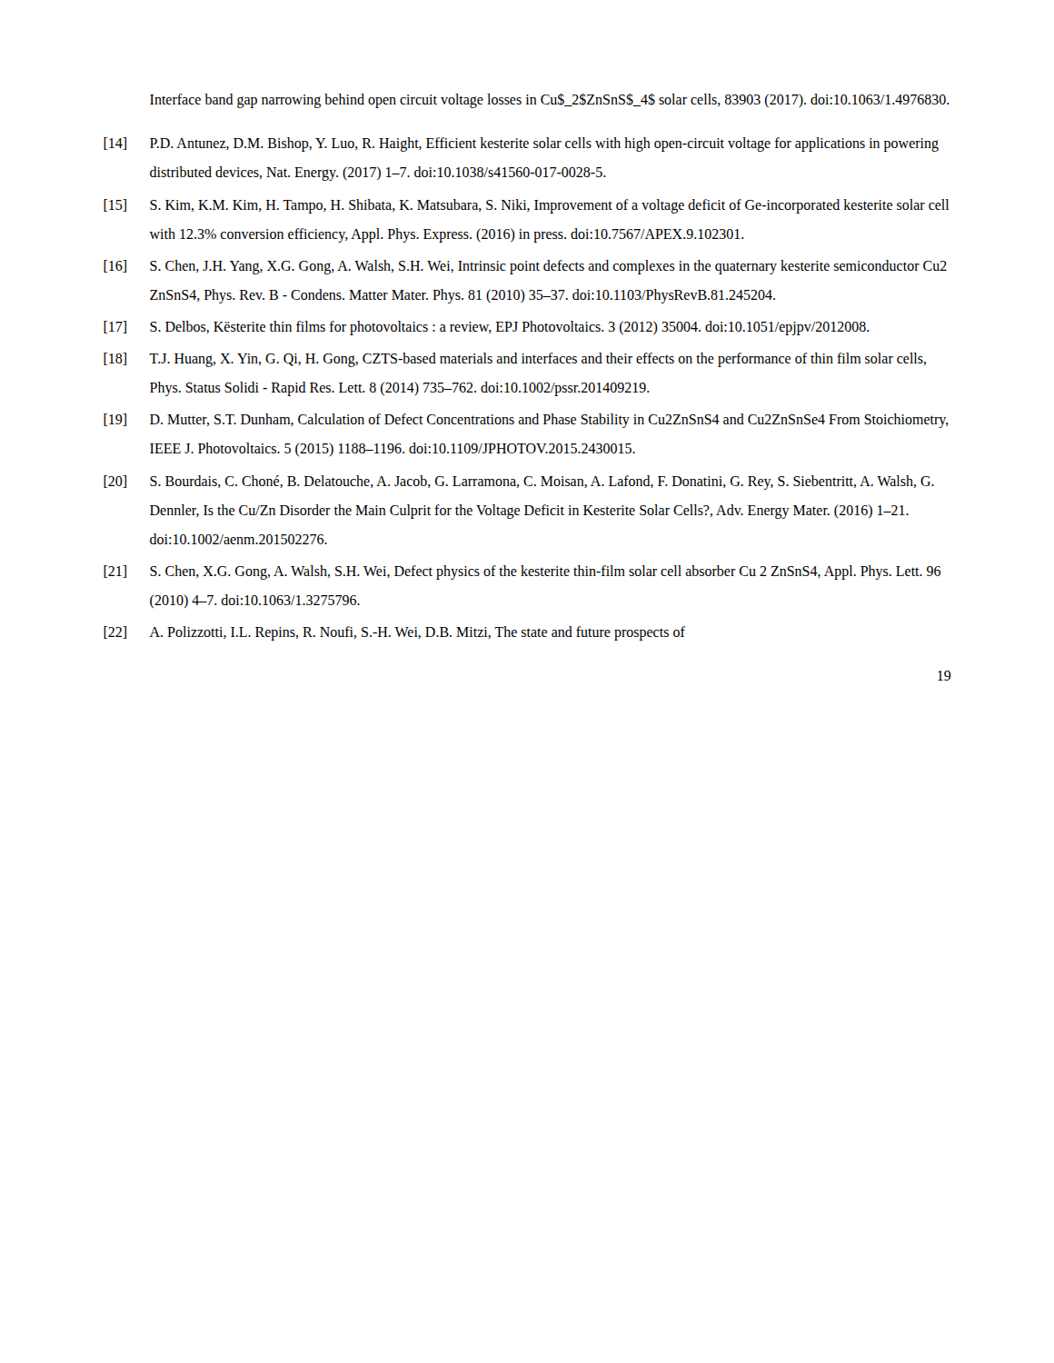Interface band gap narrowing behind open circuit voltage losses in Cu$_2$ZnSnS$_4$ solar cells, 83903 (2017). doi:10.1063/1.4976830.
[14] P.D. Antunez, D.M. Bishop, Y. Luo, R. Haight, Efficient kesterite solar cells with high open-circuit voltage for applications in powering distributed devices, Nat. Energy. (2017) 1–7. doi:10.1038/s41560-017-0028-5.
[15] S. Kim, K.M. Kim, H. Tampo, H. Shibata, K. Matsubara, S. Niki, Improvement of a voltage deficit of Ge-incorporated kesterite solar cell with 12.3% conversion efficiency, Appl. Phys. Express. (2016) in press. doi:10.7567/APEX.9.102301.
[16] S. Chen, J.H. Yang, X.G. Gong, A. Walsh, S.H. Wei, Intrinsic point defects and complexes in the quaternary kesterite semiconductor Cu2 ZnSnS4, Phys. Rev. B - Condens. Matter Mater. Phys. 81 (2010) 35–37. doi:10.1103/PhysRevB.81.245204.
[17] S. Delbos, Kësterite thin films for photovoltaics : a review, EPJ Photovoltaics. 3 (2012) 35004. doi:10.1051/epjpv/2012008.
[18] T.J. Huang, X. Yin, G. Qi, H. Gong, CZTS-based materials and interfaces and their effects on the performance of thin film solar cells, Phys. Status Solidi - Rapid Res. Lett. 8 (2014) 735–762. doi:10.1002/pssr.201409219.
[19] D. Mutter, S.T. Dunham, Calculation of Defect Concentrations and Phase Stability in Cu2ZnSnS4 and Cu2ZnSnSe4 From Stoichiometry, IEEE J. Photovoltaics. 5 (2015) 1188–1196. doi:10.1109/JPHOTOV.2015.2430015.
[20] S. Bourdais, C. Choné, B. Delatouche, A. Jacob, G. Larramona, C. Moisan, A. Lafond, F. Donatini, G. Rey, S. Siebentritt, A. Walsh, G. Dennler, Is the Cu/Zn Disorder the Main Culprit for the Voltage Deficit in Kesterite Solar Cells?, Adv. Energy Mater. (2016) 1–21. doi:10.1002/aenm.201502276.
[21] S. Chen, X.G. Gong, A. Walsh, S.H. Wei, Defect physics of the kesterite thin-film solar cell absorber Cu 2 ZnSnS4, Appl. Phys. Lett. 96 (2010) 4–7. doi:10.1063/1.3275796.
[22] A. Polizzotti, I.L. Repins, R. Noufi, S.-H. Wei, D.B. Mitzi, The state and future prospects of
19